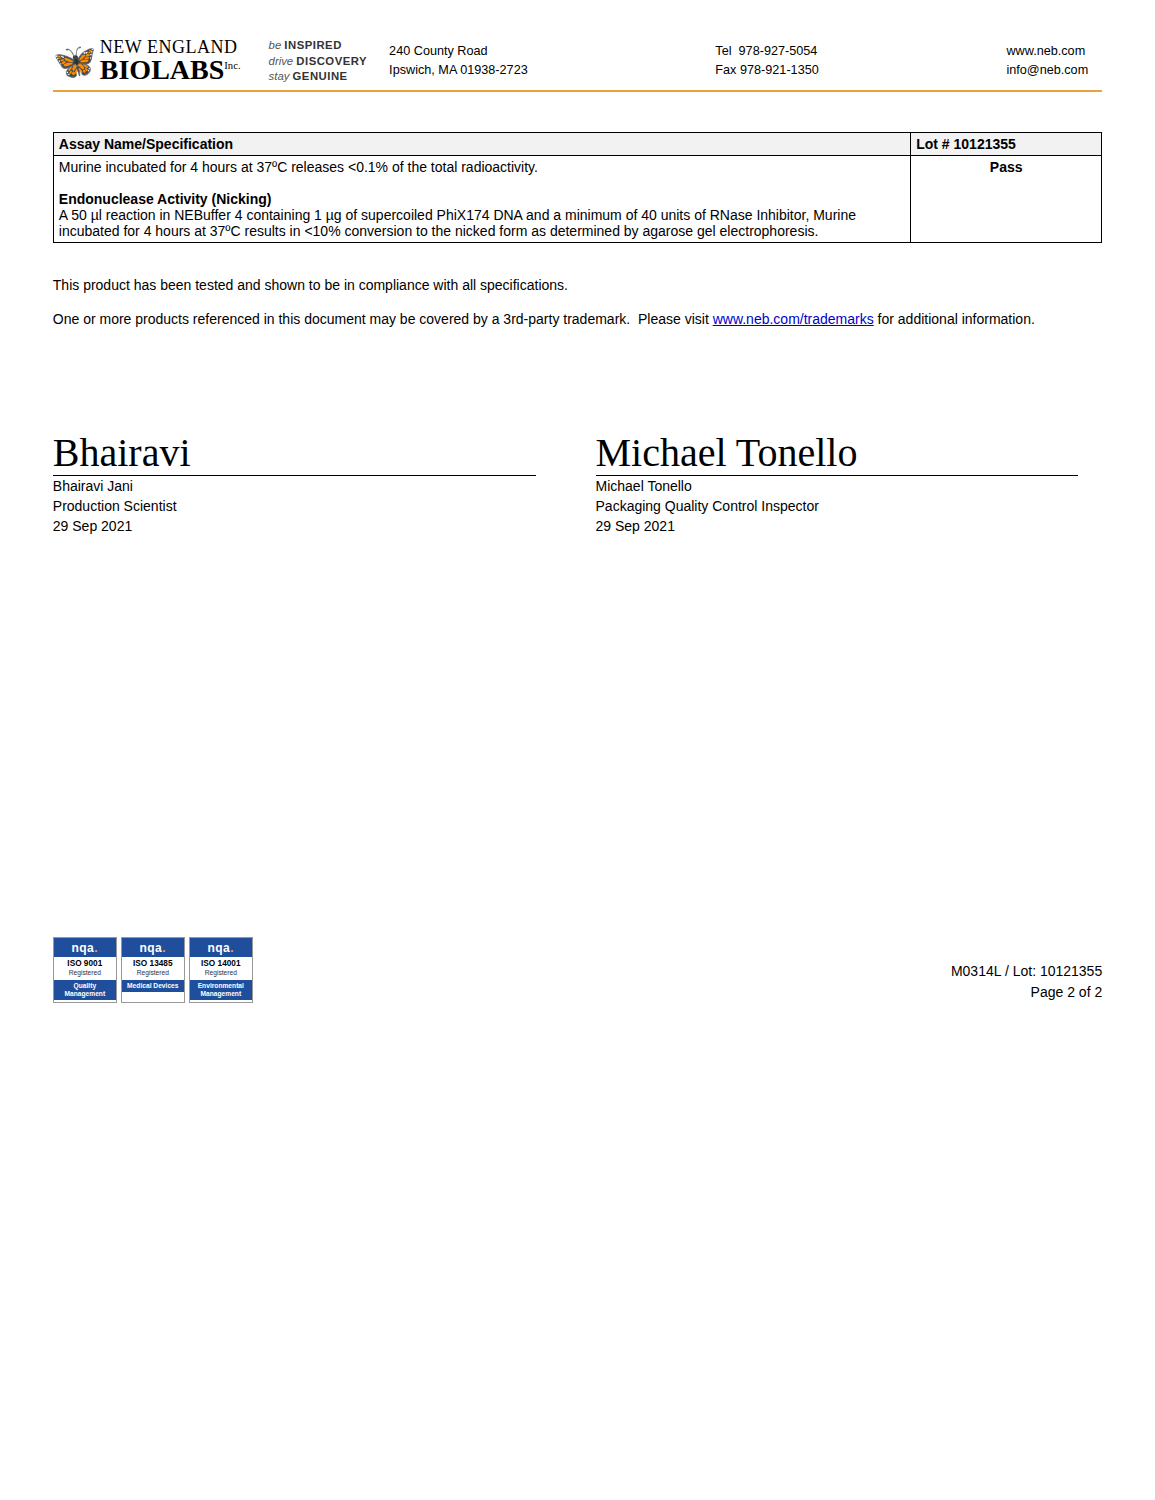🦋
NEW ENGLAND
BIOLABSInc.
be INSPIRED
drive DISCOVERY
stay GENUINE
240 County Road
Ipswich, MA 01938-2723
Tel 978-927-5054
Fax 978-921-1350
www.neb.com
info@neb.com
| Assay Name/Specification | Lot # 10121355 |
| --- | --- |
| Murine incubated for 4 hours at 37ºC releases <0.1% of the total radioactivity. Endonuclease Activity (Nicking) A 50 µl reaction in NEBuffer 4 containing 1 µg of supercoiled PhiX174 DNA and a minimum of 40 units of RNase Inhibitor, Murine incubated for 4 hours at 37ºC results in <10% conversion to the nicked form as determined by agarose gel electrophoresis. | Pass |
This product has been tested and shown to be in compliance with all specifications.
One or more products referenced in this document may be covered by a 3rd-party trademark. Please visit www.neb.com/trademarks for additional information.
Bhairavi
Bhairavi Jani
Production Scientist
29 Sep 2021
Michael Tonello
Michael Tonello
Packaging Quality Control Inspector
29 Sep 2021
nqa.
ISO 9001
Registered
Quality
Management
nqa.
ISO 13485
Registered
Medical Devices
nqa.
ISO 14001
Registered
Environmental
Management
M0314L / Lot: 10121355
Page 2 of 2